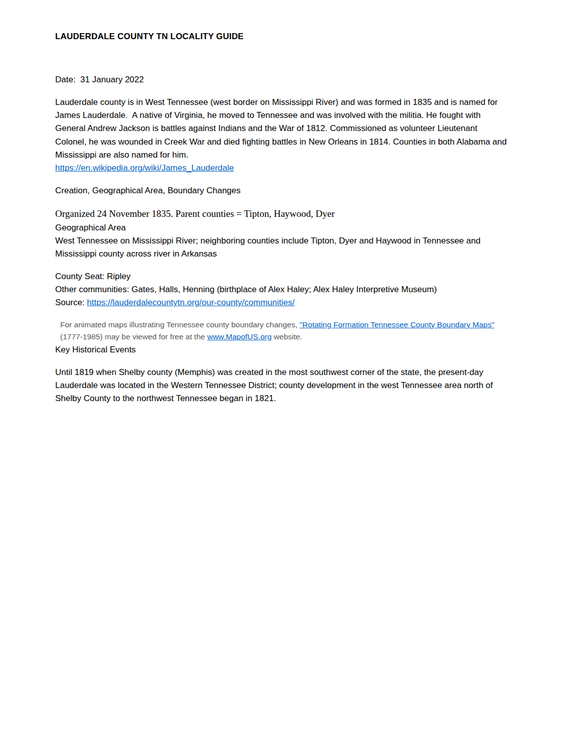LAUDERDALE COUNTY TN LOCALITY GUIDE
Date: 31 January 2022
Lauderdale county is in West Tennessee (west border on Mississippi River) and was formed in 1835 and is named for James Lauderdale. A native of Virginia, he moved to Tennessee and was involved with the militia. He fought with General Andrew Jackson is battles against Indians and the War of 1812. Commissioned as volunteer Lieutenant Colonel, he was wounded in Creek War and died fighting battles in New Orleans in 1814. Counties in both Alabama and Mississippi are also named for him.
https://en.wikipedia.org/wiki/James_Lauderdale
Creation, Geographical Area, Boundary Changes
Organized 24 November 1835. Parent counties = Tipton, Haywood, Dyer
Geographical Area
West Tennessee on Mississippi River; neighboring counties include Tipton, Dyer and Haywood in Tennessee and Mississippi county across river in Arkansas
County Seat: Ripley
Other communities: Gates, Halls, Henning (birthplace of Alex Haley; Alex Haley Interpretive Museum)
Source: https://lauderdalecountytn.org/our-county/communities/
For animated maps illustrating Tennessee county boundary changes, "Rotating Formation Tennessee County Boundary Maps" (1777-1985) may be viewed for free at the www.MapofUS.org website.
Key Historical Events
Until 1819 when Shelby county (Memphis) was created in the most southwest corner of the state, the present-day Lauderdale was located in the Western Tennessee District; county development in the west Tennessee area north of Shelby County to the northwest Tennessee began in 1821.